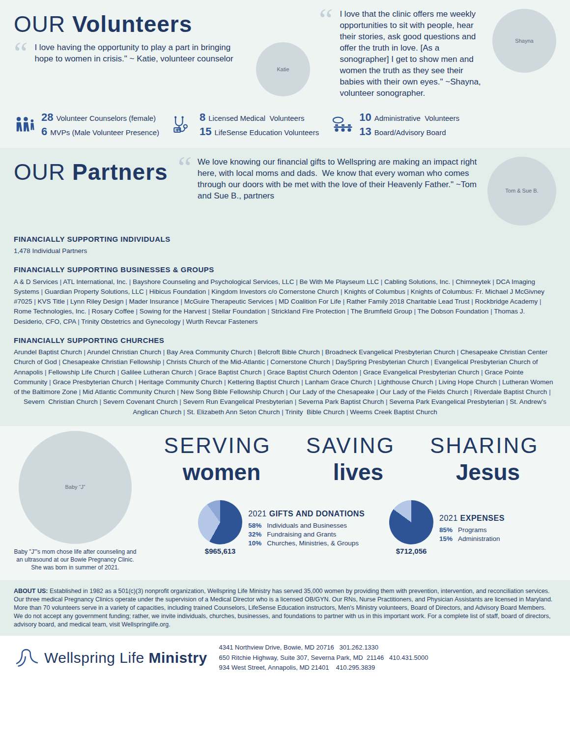OUR Volunteers
“
I love having the opportunity to play a part in bringing hope to women in crisis." ~ Katie, volunteer counselor
Katie
“
I love that the clinic offers me weekly opportunities to sit with people, hear their stories, ask good questions and offer the truth in love. [As a sonographer] I get to show men and women the truth as they see their babies with their own eyes." ~Shayna, volunteer sonographer.
Shayna
28 Volunteer Counselors (female)
6 MVPs (Male Volunteer Presence)
8 Licensed Medical Volunteers
15 LifeSense Education Volunteers
10 Administrative Volunteers
13 Board/Advisory Board
OUR Partners
“
We love knowing our financial gifts to Wellspring are making an impact right here, with local moms and dads. We know that every woman who comes through our doors with be met with the love of their Heavenly Father." ~Tom and Sue B., partners
Tom & Sue B.
FINANCIALLY SUPPORTING INDIVIDUALS
1,478 Individual Partners
FINANCIALLY SUPPORTING BUSINESSES & GROUPS
A & D Services | ATL International, Inc. | Bayshore Counseling and Psychological Services, LLC | Be With Me Playseum LLC | Cabling Solutions, Inc. | Chimneytek | DCA Imaging Systems | Guardian Property Solutions, LLC | Hibicus Foundation | Kingdom Investors c/o Cornerstone Church | Knights of Columbus | Knights of Columbus: Fr. Michael J McGivney #7025 | KVS Title | Lynn Riley Design | Mader Insurance | McGuire Therapeutic Services | MD Coalition For Life | Rather Family 2018 Charitable Lead Trust | Rockbridge Academy | Rome Technologies, Inc. | Rosary Coffee | Sowing for the Harvest | Stellar Foundation | Strickland Fire Protection | The Brumfield Group | The Dobson Foundation | Thomas J. Desiderio, CFO, CPA | Trinity Obstetrics and Gynecology | Wurth Revcar Fasteners
FINANCIALLY SUPPORTING CHURCHES
Arundel Baptist Church | Arundel Christian Church | Bay Area Community Church | Belcroft Bible Church | Broadneck Evangelical Presbyterian Church | Chesapeake Christian Center Church of God | Chesapeake Christian Fellowship | Christs Church of the Mid-Atlantic | Cornerstone Church | DaySpring Presbyterian Church | Evangelical Presbyterian Church of Annapolis | Fellowship Life Church | Galilee Lutheran Church | Grace Baptist Church | Grace Baptist Church Odenton | Grace Evangelical Presbyterian Church | Grace Pointe Community | Grace Presbyterian Church | Heritage Community Church | Kettering Baptist Church | Lanham Grace Church | Lighthouse Church | Living Hope Church | Lutheran Women of the Baltimore Zone | Mid Atlantic Community Church | New Song Bible Fellowship Church | Our Lady of the Chesapeake | Our Lady of the Fields Church | Riverdale Baptist Church | Severn Christian Church | Severn Covenant Church | Severn Run Evangelical Presbyterian | Severna Park Baptist Church | Severna Park Evangelical Presbyterian | St. Andrew's Anglican Church | St. Elizabeth Ann Seton Church | Trinity Bible Church | Weems Creek Baptist Church
Baby “J”
Baby "J"'s mom chose life after counseling and an ultrasound at our Bowie Pregnancy Clinic. She was born in summer of 2021.
SERVING SAVING SHARING
women lives Jesus
$965,613
2021 GIFTS AND DONATIONS
58% Individuals and Businesses
32% Fundraising and Grants
10% Churches, Ministries, & Groups
$712,056
2021 EXPENSES
85% Programs
15% Administration
ABOUT US: Established in 1982 as a 501(c)(3) nonprofit organization, Wellspring Life Ministry has served 35,000 women by providing them with prevention, intervention, and reconciliation services. Our three medical Pregnancy Clinics operate under the supervision of a Medical Director who is a licensed OB/GYN. Our RNs, Nurse Practitioners, and Physician Assistants are licensed in Maryland. More than 70 volunteers serve in a variety of capacities, including trained Counselors, LifeSense Education instructors, Men's Ministry volunteers, Board of Directors, and Advisory Board Members. We do not accept any government funding; rather, we invite individuals, churches, businesses, and foundations to partner with us in this important work. For a complete list of staff, board of directors, advisory board, and medical team, visit Wellspringlife.org.
Wellspring Life Ministry
4341 Northview Drive, Bowie, MD 20716 301.262.1330
650 Ritchie Highway, Suite 307, Severna Park, MD 21146 410.431.5000
934 West Street, Annapolis, MD 21401 410.295.3839